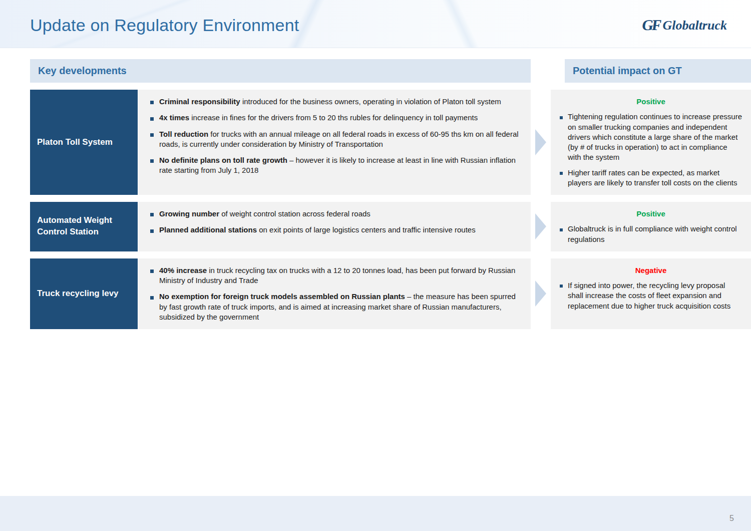Update on Regulatory Environment
GF Globaltruck
Key developments
Potential impact on GT
Platon Toll System
Criminal responsibility introduced for the business owners, operating in violation of Platon toll system
4x times increase in fines for the drivers from 5 to 20 ths rubles for delinquency in toll payments
Toll reduction for trucks with an annual mileage on all federal roads in excess of 60-95 ths km on all federal roads, is currently under consideration by Ministry of Transportation
No definite plans on toll rate growth – however it is likely to increase at least in line with Russian inflation rate starting from July 1, 2018
Positive
Tightening regulation continues to increase pressure on smaller trucking companies and independent drivers which constitute a large share of the market (by # of trucks in operation) to act in compliance with the system
Higher tariff rates can be expected, as market players are likely to transfer toll costs on the clients
Automated Weight Control Station
Growing number of weight control station across federal roads
Planned additional stations on exit points of large logistics centers and traffic intensive routes
Positive
Globaltruck is in full compliance with weight control regulations
Truck recycling levy
40% increase in truck recycling tax on trucks with a 12 to 20 tonnes load, has been put forward by Russian Ministry of Industry and Trade
No exemption for foreign truck models assembled on Russian plants – the measure has been spurred by fast growth rate of truck imports, and is aimed at increasing market share of Russian manufacturers, subsidized by the government
Negative
If signed into power, the recycling levy proposal shall increase the costs of fleet expansion and replacement due to higher truck acquisition costs
5